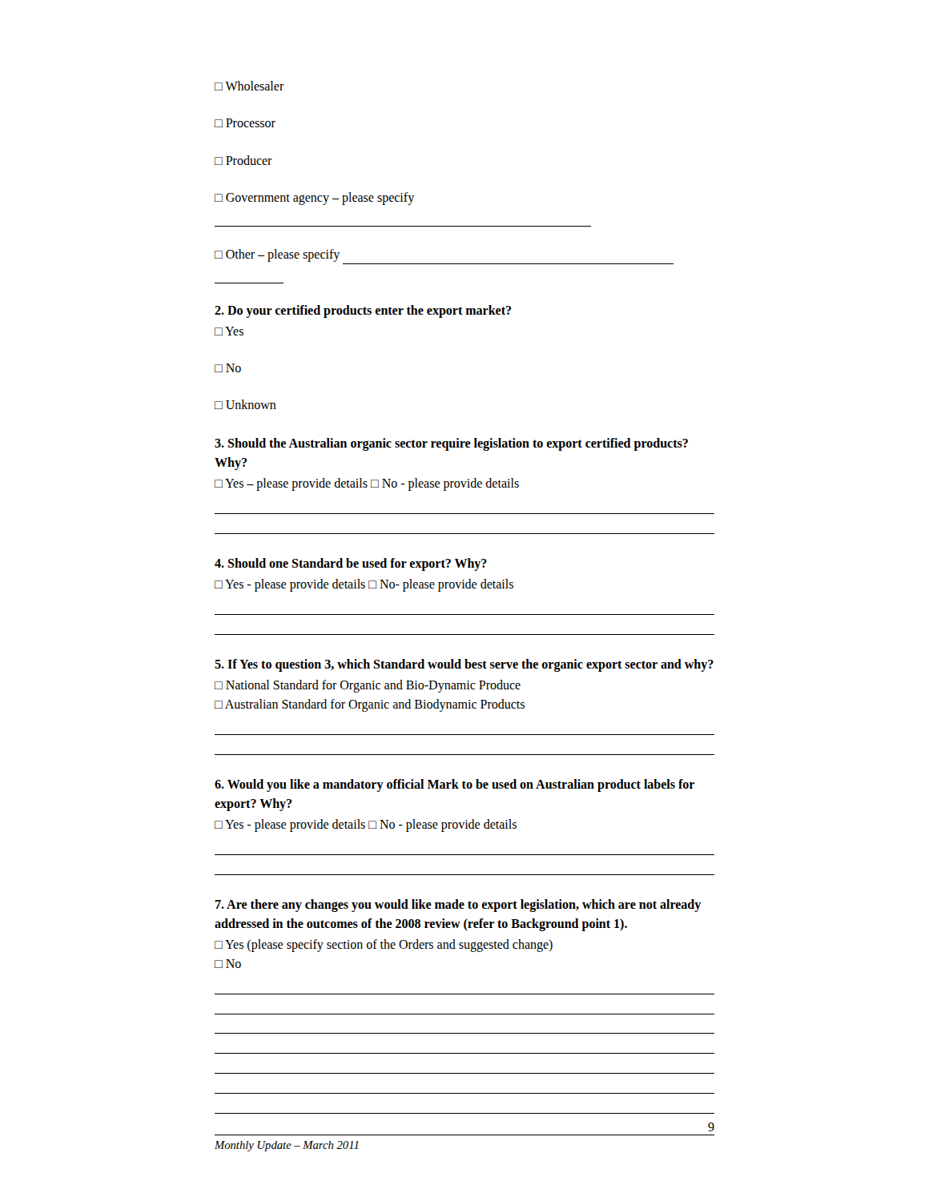□ Wholesaler
□ Processor
□ Producer
□ Government agency – please specify
□ Other – please specify
2. Do your certified products enter the export market?
□ Yes
□ No
□ Unknown
3. Should the Australian organic sector require legislation to export certified products? Why?
□ Yes – please provide details □ No - please provide details
4. Should one Standard be used for export? Why?
□ Yes - please provide details □ No- please provide details
5. If Yes to question 3, which Standard would best serve the organic export sector and why?
□ National Standard for Organic and Bio-Dynamic Produce
□ Australian Standard for Organic and Biodynamic Products
6. Would you like a mandatory official Mark to be used on Australian product labels for export? Why?
□ Yes - please provide details □ No - please provide details
7. Are there any changes you would like made to export legislation, which are not already addressed in the outcomes of the 2008 review (refer to Background point 1).
□ Yes (please specify section of the Orders and suggested change)
□ No
9
Monthly Update – March 2011